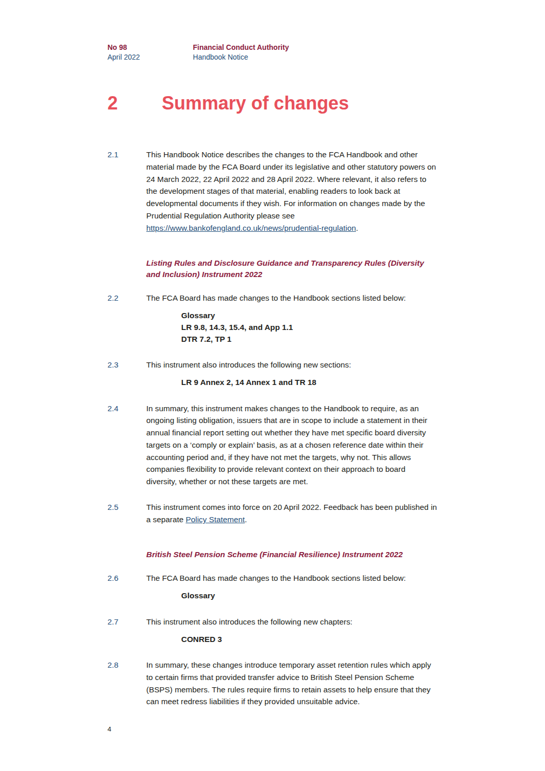No 98
April 2022
Financial Conduct Authority
Handbook Notice
2 Summary of changes
2.1
This Handbook Notice describes the changes to the FCA Handbook and other material made by the FCA Board under its legislative and other statutory powers on 24 March 2022, 22 April 2022 and 28 April 2022. Where relevant, it also refers to the development stages of that material, enabling readers to look back at developmental documents if they wish. For information on changes made by the Prudential Regulation Authority please see https://www.bankofengland.co.uk/news/prudential-regulation.
Listing Rules and Disclosure Guidance and Transparency Rules (Diversity and Inclusion) Instrument 2022
2.2
The FCA Board has made changes to the Handbook sections listed below:
Glossary
LR 9.8, 14.3, 15.4, and App 1.1
DTR 7.2, TP 1
2.3
This instrument also introduces the following new sections:
LR 9 Annex 2, 14 Annex 1 and TR 18
2.4
In summary, this instrument makes changes to the Handbook to require, as an ongoing listing obligation, issuers that are in scope to include a statement in their annual financial report setting out whether they have met specific board diversity targets on a ‘comply or explain’ basis, as at a chosen reference date within their accounting period and, if they have not met the targets, why not. This allows companies flexibility to provide relevant context on their approach to board diversity, whether or not these targets are met.
2.5
This instrument comes into force on 20 April 2022. Feedback has been published in a separate Policy Statement.
British Steel Pension Scheme (Financial Resilience) Instrument 2022
2.6
The FCA Board has made changes to the Handbook sections listed below:
Glossary
2.7
This instrument also introduces the following new chapters:
CONRED 3
2.8
In summary, these changes introduce temporary asset retention rules which apply to certain firms that provided transfer advice to British Steel Pension Scheme (BSPS) members. The rules require firms to retain assets to help ensure that they can meet redress liabilities if they provided unsuitable advice.
4